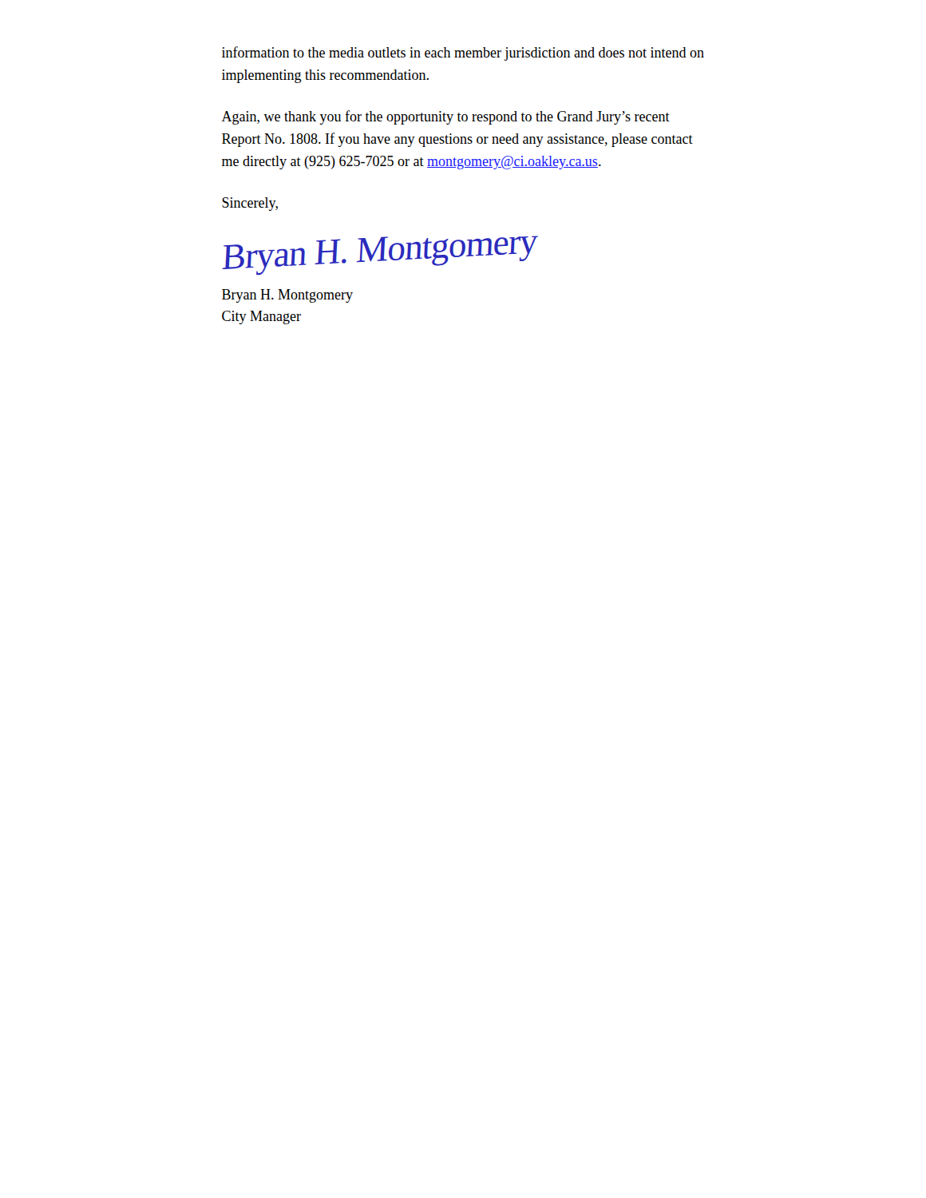information to the media outlets in each member jurisdiction and does not intend on implementing this recommendation.
Again, we thank you for the opportunity to respond to the Grand Jury’s recent Report No. 1808. If you have any questions or need any assistance, please contact me directly at (925) 625-7025 or at montgomery@ci.oakley.ca.us.
Sincerely,
Bryan H. Montgomery
Bryan H. Montgomery
City Manager